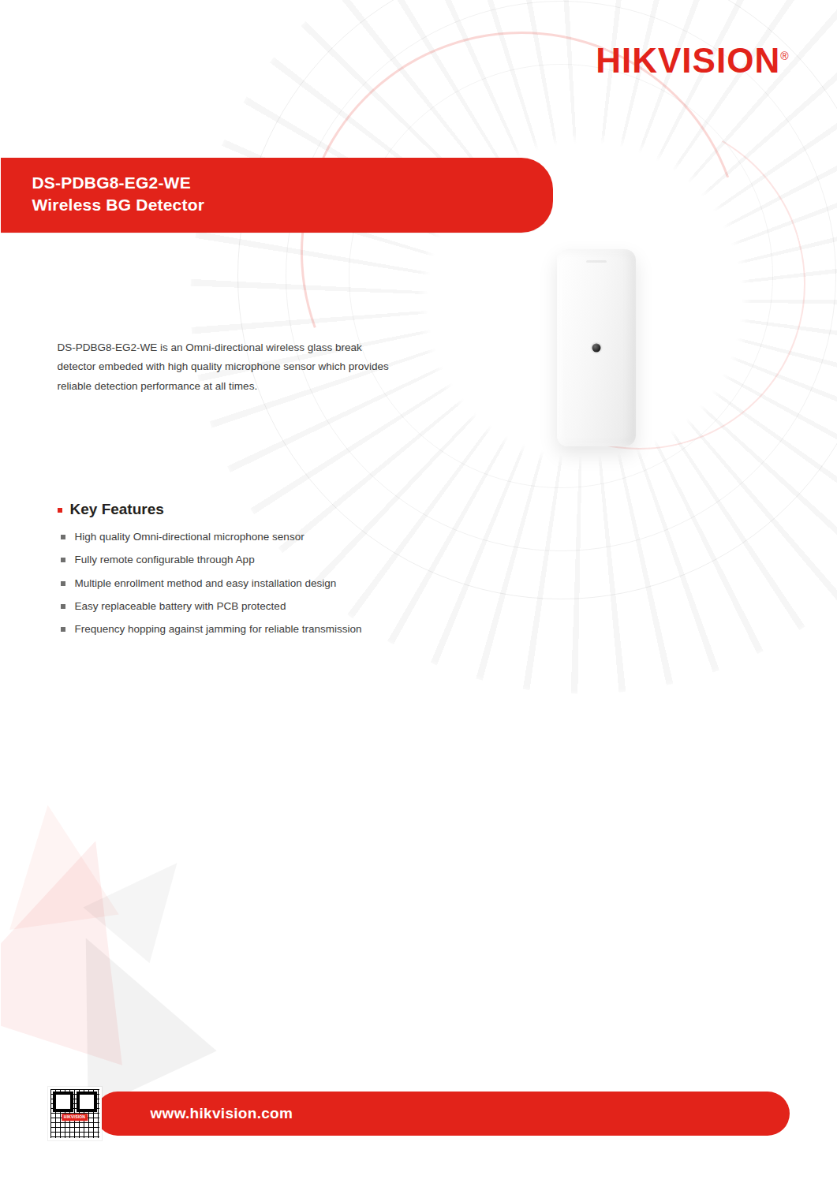HIK VISION®
DS-PDBG8-EG2-WE
Wireless BG Detector
DS-PDBG8-EG2-WE is an Omni-directional wireless glass break detector embeded with high quality microphone sensor which provides reliable detection performance at all times.
Key Features
High quality Omni-directional microphone sensor
Fully remote configurable through App
Multiple enrollment method and easy installation design
Easy replaceable battery with PCB protected
Frequency hopping against jamming for reliable transmission
www.hikvision.com
HIKVISION